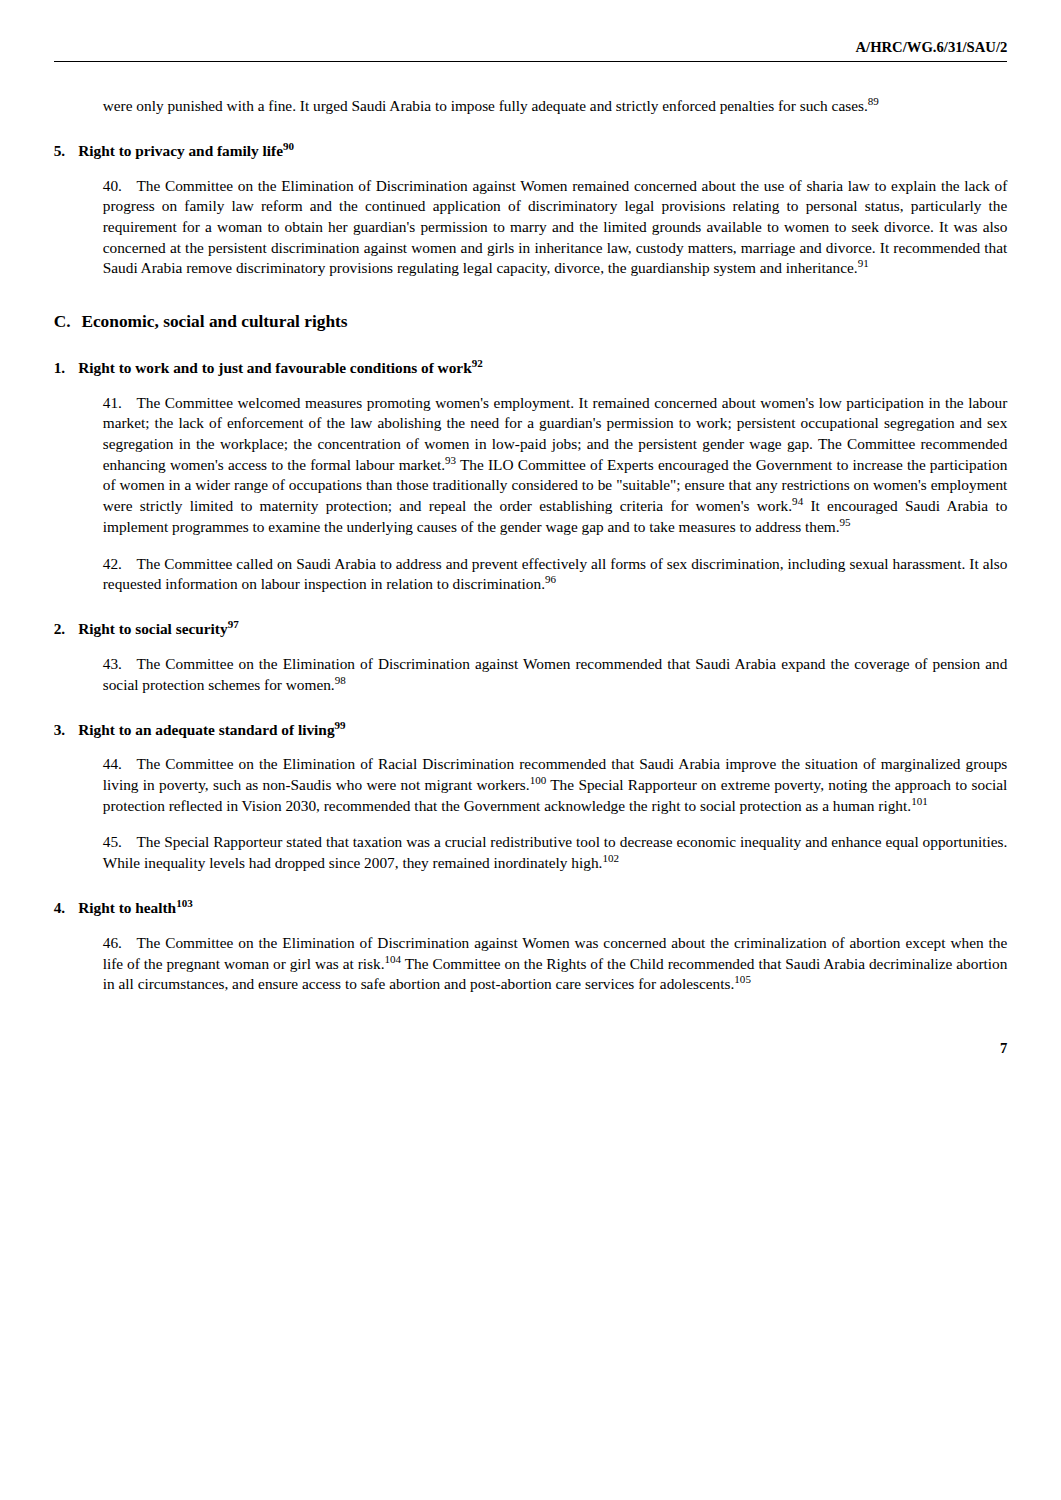A/HRC/WG.6/31/SAU/2
were only punished with a fine. It urged Saudi Arabia to impose fully adequate and strictly enforced penalties for such cases.89
5. Right to privacy and family life90
40. The Committee on the Elimination of Discrimination against Women remained concerned about the use of sharia law to explain the lack of progress on family law reform and the continued application of discriminatory legal provisions relating to personal status, particularly the requirement for a woman to obtain her guardian's permission to marry and the limited grounds available to women to seek divorce. It was also concerned at the persistent discrimination against women and girls in inheritance law, custody matters, marriage and divorce. It recommended that Saudi Arabia remove discriminatory provisions regulating legal capacity, divorce, the guardianship system and inheritance.91
C. Economic, social and cultural rights
1. Right to work and to just and favourable conditions of work92
41. The Committee welcomed measures promoting women's employment. It remained concerned about women's low participation in the labour market; the lack of enforcement of the law abolishing the need for a guardian's permission to work; persistent occupational segregation and sex segregation in the workplace; the concentration of women in low-paid jobs; and the persistent gender wage gap. The Committee recommended enhancing women's access to the formal labour market.93 The ILO Committee of Experts encouraged the Government to increase the participation of women in a wider range of occupations than those traditionally considered to be "suitable"; ensure that any restrictions on women's employment were strictly limited to maternity protection; and repeal the order establishing criteria for women's work.94 It encouraged Saudi Arabia to implement programmes to examine the underlying causes of the gender wage gap and to take measures to address them.95
42. The Committee called on Saudi Arabia to address and prevent effectively all forms of sex discrimination, including sexual harassment. It also requested information on labour inspection in relation to discrimination.96
2. Right to social security97
43. The Committee on the Elimination of Discrimination against Women recommended that Saudi Arabia expand the coverage of pension and social protection schemes for women.98
3. Right to an adequate standard of living99
44. The Committee on the Elimination of Racial Discrimination recommended that Saudi Arabia improve the situation of marginalized groups living in poverty, such as non-Saudis who were not migrant workers.100 The Special Rapporteur on extreme poverty, noting the approach to social protection reflected in Vision 2030, recommended that the Government acknowledge the right to social protection as a human right.101
45. The Special Rapporteur stated that taxation was a crucial redistributive tool to decrease economic inequality and enhance equal opportunities. While inequality levels had dropped since 2007, they remained inordinately high.102
4. Right to health103
46. The Committee on the Elimination of Discrimination against Women was concerned about the criminalization of abortion except when the life of the pregnant woman or girl was at risk.104 The Committee on the Rights of the Child recommended that Saudi Arabia decriminalize abortion in all circumstances, and ensure access to safe abortion and post-abortion care services for adolescents.105
7